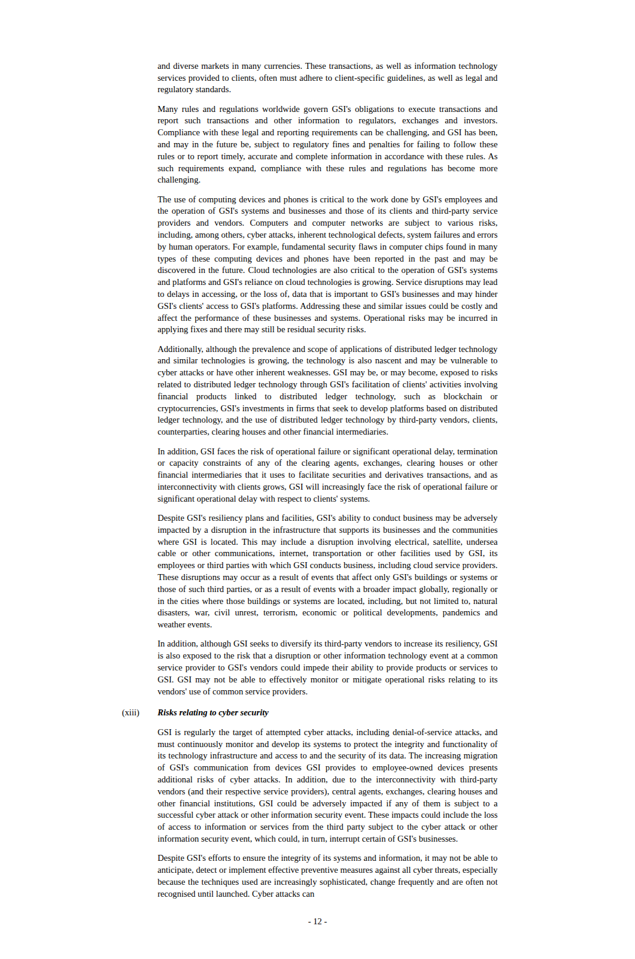and diverse markets in many currencies. These transactions, as well as information technology services provided to clients, often must adhere to client-specific guidelines, as well as legal and regulatory standards.
Many rules and regulations worldwide govern GSI's obligations to execute transactions and report such transactions and other information to regulators, exchanges and investors. Compliance with these legal and reporting requirements can be challenging, and GSI has been, and may in the future be, subject to regulatory fines and penalties for failing to follow these rules or to report timely, accurate and complete information in accordance with these rules. As such requirements expand, compliance with these rules and regulations has become more challenging.
The use of computing devices and phones is critical to the work done by GSI's employees and the operation of GSI's systems and businesses and those of its clients and third-party service providers and vendors. Computers and computer networks are subject to various risks, including, among others, cyber attacks, inherent technological defects, system failures and errors by human operators. For example, fundamental security flaws in computer chips found in many types of these computing devices and phones have been reported in the past and may be discovered in the future. Cloud technologies are also critical to the operation of GSI's systems and platforms and GSI's reliance on cloud technologies is growing. Service disruptions may lead to delays in accessing, or the loss of, data that is important to GSI's businesses and may hinder GSI's clients' access to GSI's platforms. Addressing these and similar issues could be costly and affect the performance of these businesses and systems. Operational risks may be incurred in applying fixes and there may still be residual security risks.
Additionally, although the prevalence and scope of applications of distributed ledger technology and similar technologies is growing, the technology is also nascent and may be vulnerable to cyber attacks or have other inherent weaknesses. GSI may be, or may become, exposed to risks related to distributed ledger technology through GSI's facilitation of clients' activities involving financial products linked to distributed ledger technology, such as blockchain or cryptocurrencies, GSI's investments in firms that seek to develop platforms based on distributed ledger technology, and the use of distributed ledger technology by third-party vendors, clients, counterparties, clearing houses and other financial intermediaries.
In addition, GSI faces the risk of operational failure or significant operational delay, termination or capacity constraints of any of the clearing agents, exchanges, clearing houses or other financial intermediaries that it uses to facilitate securities and derivatives transactions, and as interconnectivity with clients grows, GSI will increasingly face the risk of operational failure or significant operational delay with respect to clients' systems.
Despite GSI's resiliency plans and facilities, GSI's ability to conduct business may be adversely impacted by a disruption in the infrastructure that supports its businesses and the communities where GSI is located. This may include a disruption involving electrical, satellite, undersea cable or other communications, internet, transportation or other facilities used by GSI, its employees or third parties with which GSI conducts business, including cloud service providers. These disruptions may occur as a result of events that affect only GSI's buildings or systems or those of such third parties, or as a result of events with a broader impact globally, regionally or in the cities where those buildings or systems are located, including, but not limited to, natural disasters, war, civil unrest, terrorism, economic or political developments, pandemics and weather events.
In addition, although GSI seeks to diversify its third-party vendors to increase its resiliency, GSI is also exposed to the risk that a disruption or other information technology event at a common service provider to GSI's vendors could impede their ability to provide products or services to GSI. GSI may not be able to effectively monitor or mitigate operational risks relating to its vendors' use of common service providers.
(xiii) Risks relating to cyber security
GSI is regularly the target of attempted cyber attacks, including denial-of-service attacks, and must continuously monitor and develop its systems to protect the integrity and functionality of its technology infrastructure and access to and the security of its data. The increasing migration of GSI's communication from devices GSI provides to employee-owned devices presents additional risks of cyber attacks. In addition, due to the interconnectivity with third-party vendors (and their respective service providers), central agents, exchanges, clearing houses and other financial institutions, GSI could be adversely impacted if any of them is subject to a successful cyber attack or other information security event. These impacts could include the loss of access to information or services from the third party subject to the cyber attack or other information security event, which could, in turn, interrupt certain of GSI's businesses.
Despite GSI's efforts to ensure the integrity of its systems and information, it may not be able to anticipate, detect or implement effective preventive measures against all cyber threats, especially because the techniques used are increasingly sophisticated, change frequently and are often not recognised until launched. Cyber attacks can
- 12 -